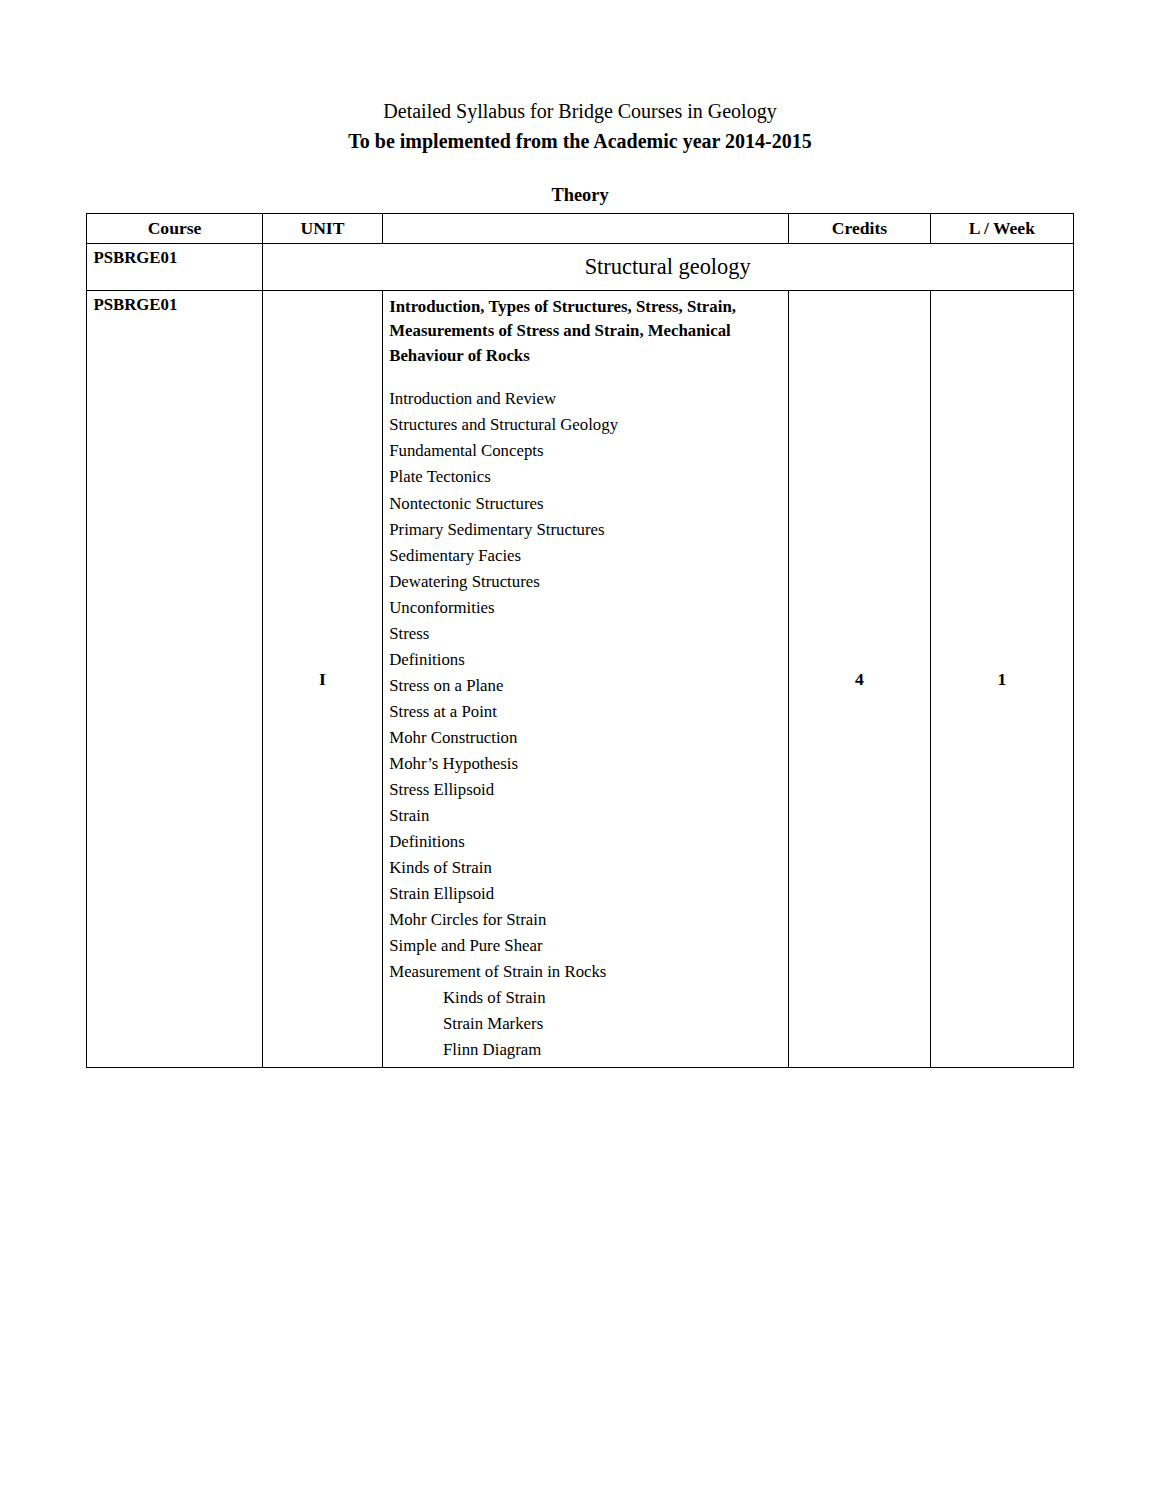Detailed Syllabus for Bridge Courses in Geology
To be implemented from the Academic year 2014-2015
Theory
| Course | UNIT | | Credits | L / Week |
| --- | --- | --- | --- | --- |
| PSBRGE01 | Structural geology |
| PSBRGE01 | I | Introduction, Types of Structures, Stress, Strain, Measurements of Stress and Strain, Mechanical Behaviour of Rocks Introduction and Review Structures and Structural Geology Fundamental Concepts Plate Tectonics Nontectonic Structures Primary Sedimentary Structures Sedimentary Facies Dewatering Structures Unconformities Stress Definitions Stress on a Plane Stress at a Point Mohr Construction Mohr’s Hypothesis Stress Ellipsoid Strain Definitions Kinds of Strain Strain Ellipsoid Mohr Circles for Strain Simple and Pure Shear Measurement of Strain in Rocks Kinds of Strain Strain Markers Flinn Diagram | 4 | 1 |